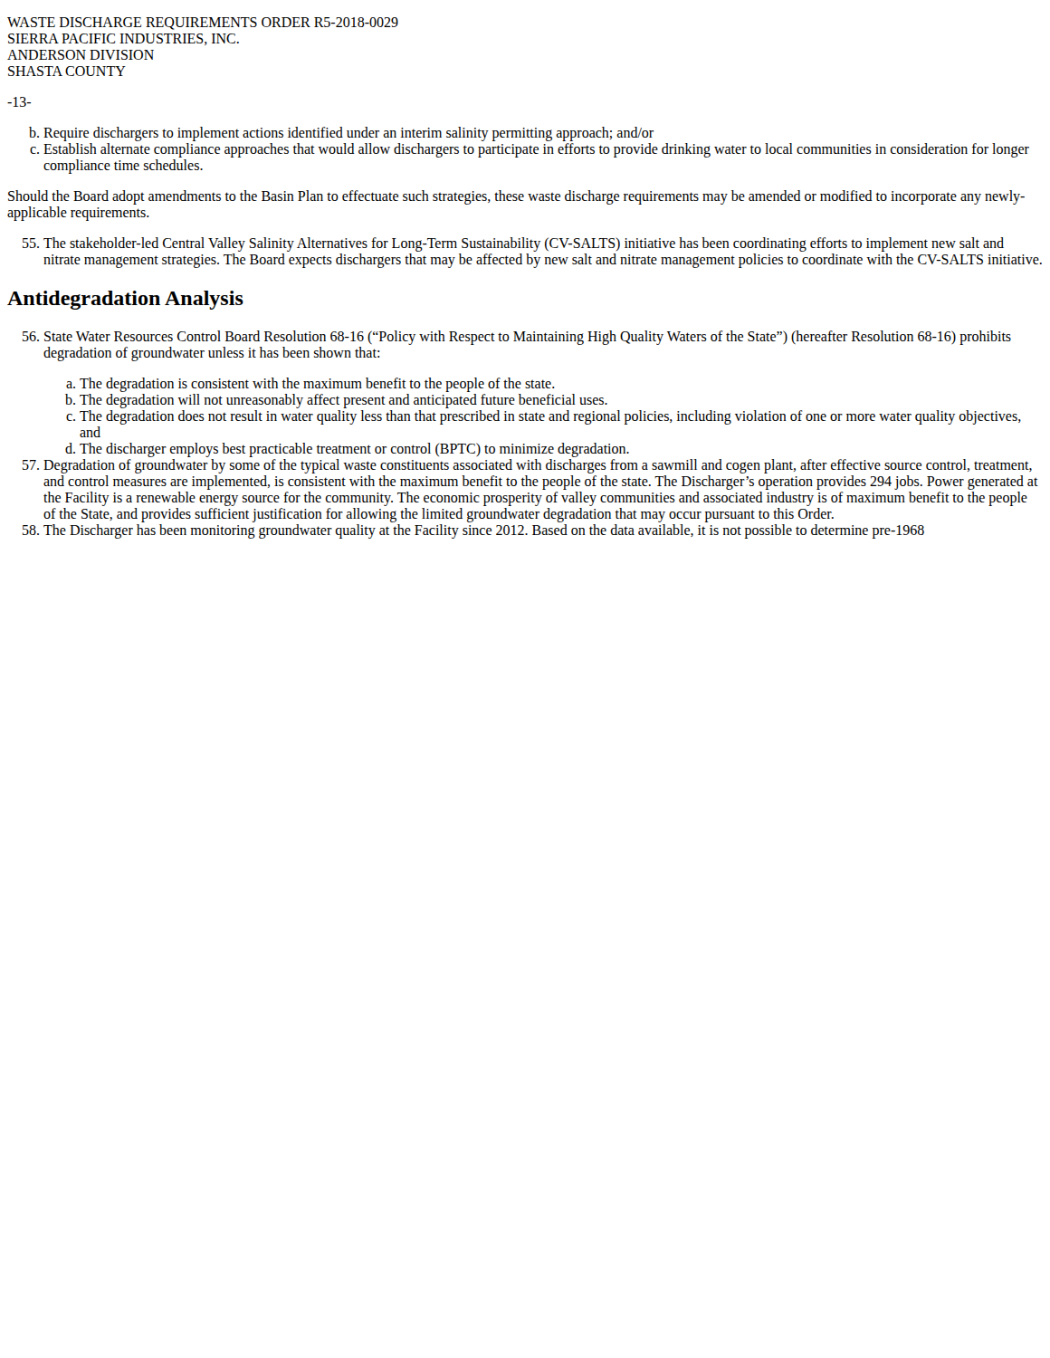WASTE DISCHARGE REQUIREMENTS ORDER R5-2018-0029
SIERRA PACIFIC INDUSTRIES, INC.
ANDERSON DIVISION
SHASTA COUNTY
-13-
Require dischargers to implement actions identified under an interim salinity permitting approach; and/or
Establish alternate compliance approaches that would allow dischargers to participate in efforts to provide drinking water to local communities in consideration for longer compliance time schedules.
Should the Board adopt amendments to the Basin Plan to effectuate such strategies, these waste discharge requirements may be amended or modified to incorporate any newly-applicable requirements.
The stakeholder-led Central Valley Salinity Alternatives for Long-Term Sustainability (CV-SALTS) initiative has been coordinating efforts to implement new salt and nitrate management strategies. The Board expects dischargers that may be affected by new salt and nitrate management policies to coordinate with the CV-SALTS initiative.
Antidegradation Analysis
State Water Resources Control Board Resolution 68-16 (“Policy with Respect to Maintaining High Quality Waters of the State”) (hereafter Resolution 68-16) prohibits degradation of groundwater unless it has been shown that:
The degradation is consistent with the maximum benefit to the people of the state.
The degradation will not unreasonably affect present and anticipated future beneficial uses.
The degradation does not result in water quality less than that prescribed in state and regional policies, including violation of one or more water quality objectives, and
The discharger employs best practicable treatment or control (BPTC) to minimize degradation.
Degradation of groundwater by some of the typical waste constituents associated with discharges from a sawmill and cogen plant, after effective source control, treatment, and control measures are implemented, is consistent with the maximum benefit to the people of the state. The Discharger’s operation provides 294 jobs. Power generated at the Facility is a renewable energy source for the community. The economic prosperity of valley communities and associated industry is of maximum benefit to the people of the State, and provides sufficient justification for allowing the limited groundwater degradation that may occur pursuant to this Order.
The Discharger has been monitoring groundwater quality at the Facility since 2012. Based on the data available, it is not possible to determine pre-1968